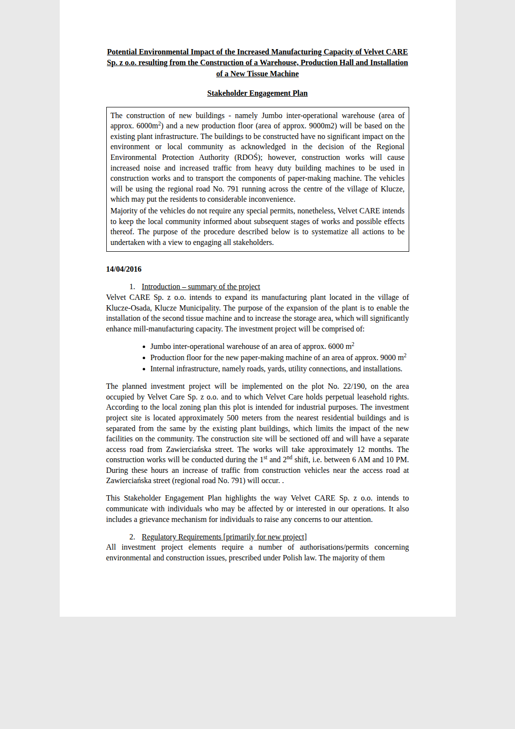Potential Environmental Impact of the Increased Manufacturing Capacity of Velvet CARE Sp. z o.o. resulting from the Construction of a Warehouse, Production Hall and Installation of a New Tissue Machine
Stakeholder Engagement Plan
The construction of new buildings - namely Jumbo inter-operational warehouse (area of approx. 6000m2) and a new production floor (area of approx. 9000m2) will be based on the existing plant infrastructure. The buildings to be constructed have no significant impact on the environment or local community as acknowledged in the decision of the Regional Environmental Protection Authority (RDOŚ); however, construction works will cause increased noise and increased traffic from heavy duty building machines to be used in construction works and to transport the components of paper-making machine. The vehicles will be using the regional road No. 791 running across the centre of the village of Klucze, which may put the residents to considerable inconvenience.
Majority of the vehicles do not require any special permits, nonetheless, Velvet CARE intends to keep the local community informed about subsequent stages of works and possible effects thereof. The purpose of the procedure described below is to systematize all actions to be undertaken with a view to engaging all stakeholders.
14/04/2016
1. Introduction – summary of the project
Velvet CARE Sp. z o.o. intends to expand its manufacturing plant located in the village of Klucze-Osada, Klucze Municipality. The purpose of the expansion of the plant is to enable the installation of the second tissue machine and to increase the storage area, which will significantly enhance mill-manufacturing capacity. The investment project will be comprised of:
Jumbo inter-operational warehouse of an area of approx. 6000 m2
Production floor for the new paper-making machine of an area of approx. 9000 m2
Internal infrastructure, namely roads, yards, utility connections, and installations.
The planned investment project will be implemented on the plot No. 22/190, on the area occupied by Velvet Care Sp. z o.o. and to which Velvet Care holds perpetual leasehold rights. According to the local zoning plan this plot is intended for industrial purposes. The investment project site is located approximately 500 meters from the nearest residential buildings and is separated from the same by the existing plant buildings, which limits the impact of the new facilities on the community. The construction site will be sectioned off and will have a separate access road from Zawierciańska street. The works will take approximately 12 months. The construction works will be conducted during the 1st and 2nd shift, i.e. between 6 AM and 10 PM. During these hours an increase of traffic from construction vehicles near the access road at Zawierciańska street (regional road No. 791) will occur. .
This Stakeholder Engagement Plan highlights the way Velvet CARE Sp. z o.o. intends to communicate with individuals who may be affected by or interested in our operations. It also includes a grievance mechanism for individuals to raise any concerns to our attention.
2. Regulatory Requirements [primarily for new project]
All investment project elements require a number of authorisations/permits concerning environmental and construction issues, prescribed under Polish law. The majority of them